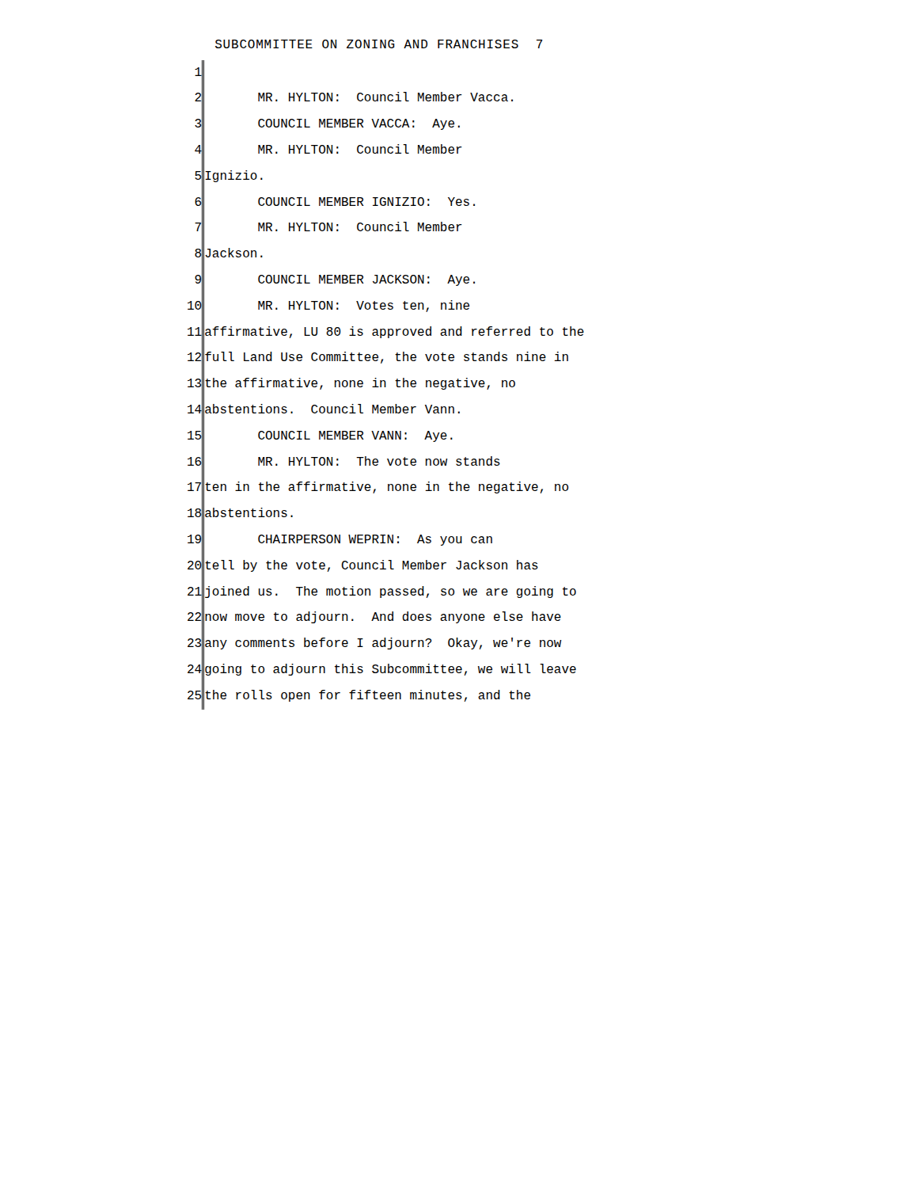SUBCOMMITTEE ON ZONING AND FRANCHISES 7
| 1 | |
| 2 | MR. HYLTON: Council Member Vacca. |
| 3 | COUNCIL MEMBER VACCA: Aye. |
| 4 | MR. HYLTON: Council Member |
| 5 | Ignizio. |
| 6 | COUNCIL MEMBER IGNIZIO: Yes. |
| 7 | MR. HYLTON: Council Member |
| 8 | Jackson. |
| 9 | COUNCIL MEMBER JACKSON: Aye. |
| 10 | MR. HYLTON: Votes ten, nine |
| 11 | affirmative, LU 80 is approved and referred to the |
| 12 | full Land Use Committee, the vote stands nine in |
| 13 | the affirmative, none in the negative, no |
| 14 | abstentions. Council Member Vann. |
| 15 | COUNCIL MEMBER VANN: Aye. |
| 16 | MR. HYLTON: The vote now stands |
| 17 | ten in the affirmative, none in the negative, no |
| 18 | abstentions. |
| 19 | CHAIRPERSON WEPRIN: As you can |
| 20 | tell by the vote, Council Member Jackson has |
| 21 | joined us. The motion passed, so we are going to |
| 22 | now move to adjourn. And does anyone else have |
| 23 | any comments before I adjourn? Okay, we're now |
| 24 | going to adjourn this Subcommittee, we will leave |
| 25 | the rolls open for fifteen minutes, and the |